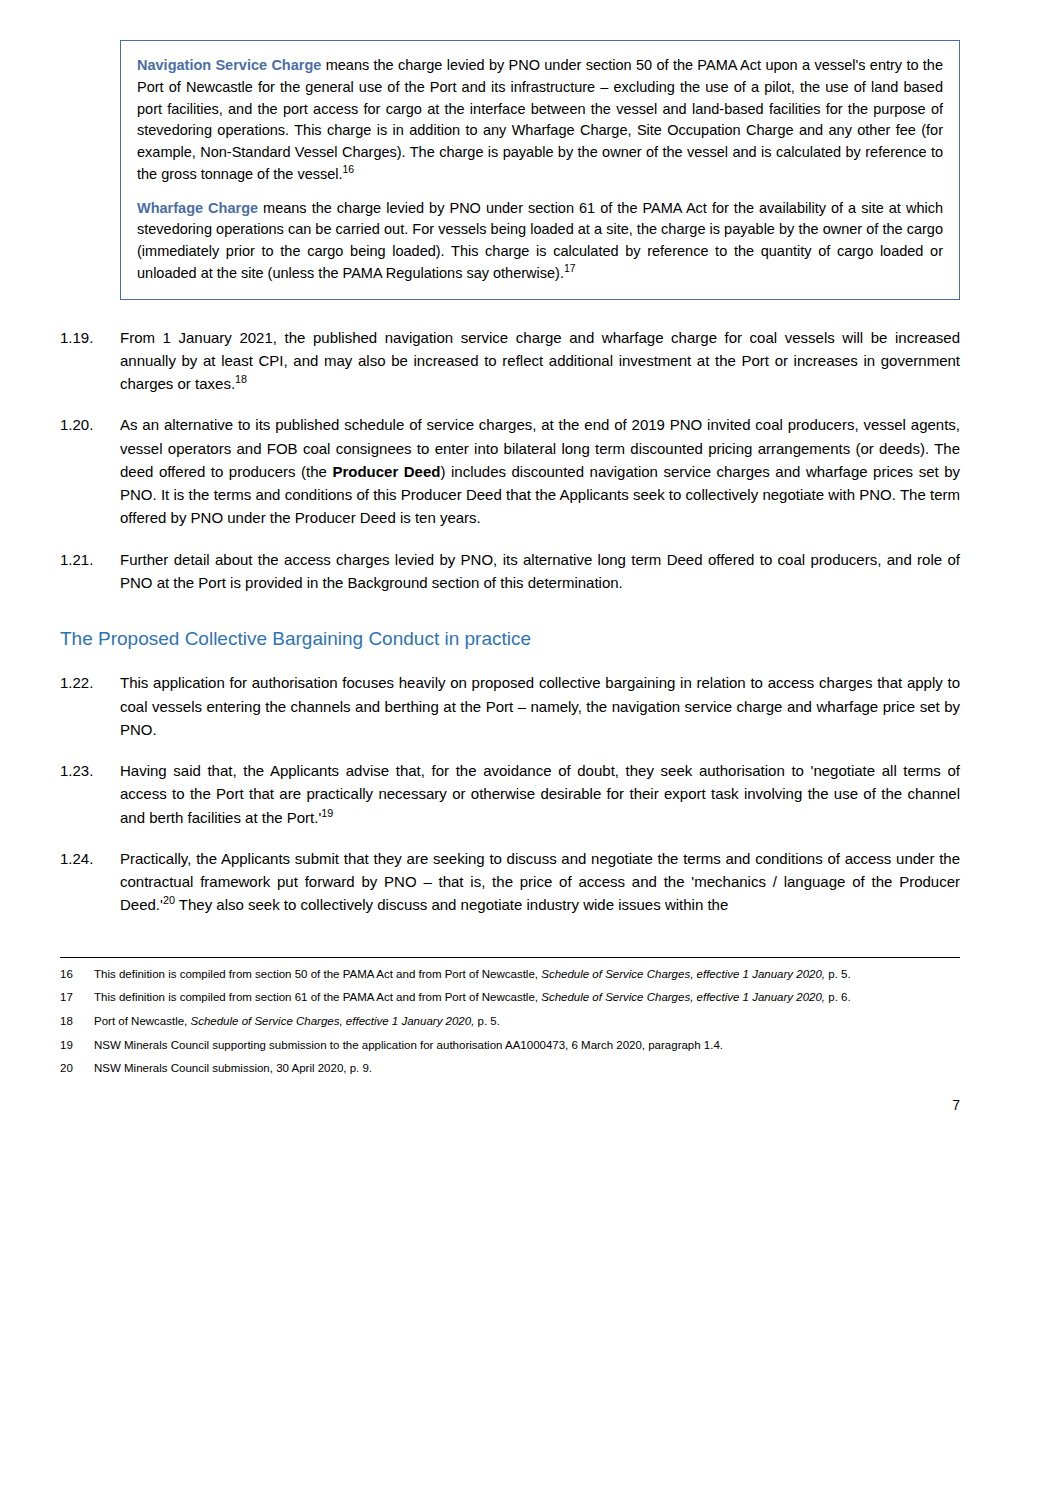Navigation Service Charge means the charge levied by PNO under section 50 of the PAMA Act upon a vessel's entry to the Port of Newcastle for the general use of the Port and its infrastructure – excluding the use of a pilot, the use of land based port facilities, and the port access for cargo at the interface between the vessel and land-based facilities for the purpose of stevedoring operations. This charge is in addition to any Wharfage Charge, Site Occupation Charge and any other fee (for example, Non-Standard Vessel Charges). The charge is payable by the owner of the vessel and is calculated by reference to the gross tonnage of the vessel.16
Wharfage Charge means the charge levied by PNO under section 61 of the PAMA Act for the availability of a site at which stevedoring operations can be carried out. For vessels being loaded at a site, the charge is payable by the owner of the cargo (immediately prior to the cargo being loaded). This charge is calculated by reference to the quantity of cargo loaded or unloaded at the site (unless the PAMA Regulations say otherwise).17
1.19. From 1 January 2021, the published navigation service charge and wharfage charge for coal vessels will be increased annually by at least CPI, and may also be increased to reflect additional investment at the Port or increases in government charges or taxes.18
1.20. As an alternative to its published schedule of service charges, at the end of 2019 PNO invited coal producers, vessel agents, vessel operators and FOB coal consignees to enter into bilateral long term discounted pricing arrangements (or deeds). The deed offered to producers (the Producer Deed) includes discounted navigation service charges and wharfage prices set by PNO. It is the terms and conditions of this Producer Deed that the Applicants seek to collectively negotiate with PNO. The term offered by PNO under the Producer Deed is ten years.
1.21. Further detail about the access charges levied by PNO, its alternative long term Deed offered to coal producers, and role of PNO at the Port is provided in the Background section of this determination.
The Proposed Collective Bargaining Conduct in practice
1.22. This application for authorisation focuses heavily on proposed collective bargaining in relation to access charges that apply to coal vessels entering the channels and berthing at the Port – namely, the navigation service charge and wharfage price set by PNO.
1.23. Having said that, the Applicants advise that, for the avoidance of doubt, they seek authorisation to 'negotiate all terms of access to the Port that are practically necessary or otherwise desirable for their export task involving the use of the channel and berth facilities at the Port.'19
1.24. Practically, the Applicants submit that they are seeking to discuss and negotiate the terms and conditions of access under the contractual framework put forward by PNO – that is, the price of access and the 'mechanics / language of the Producer Deed.'20 They also seek to collectively discuss and negotiate industry wide issues within the
16 This definition is compiled from section 50 of the PAMA Act and from Port of Newcastle, Schedule of Service Charges, effective 1 January 2020, p. 5.
17 This definition is compiled from section 61 of the PAMA Act and from Port of Newcastle, Schedule of Service Charges, effective 1 January 2020, p. 6.
18 Port of Newcastle, Schedule of Service Charges, effective 1 January 2020, p. 5.
19 NSW Minerals Council supporting submission to the application for authorisation AA1000473, 6 March 2020, paragraph 1.4.
20 NSW Minerals Council submission, 30 April 2020, p. 9.
7